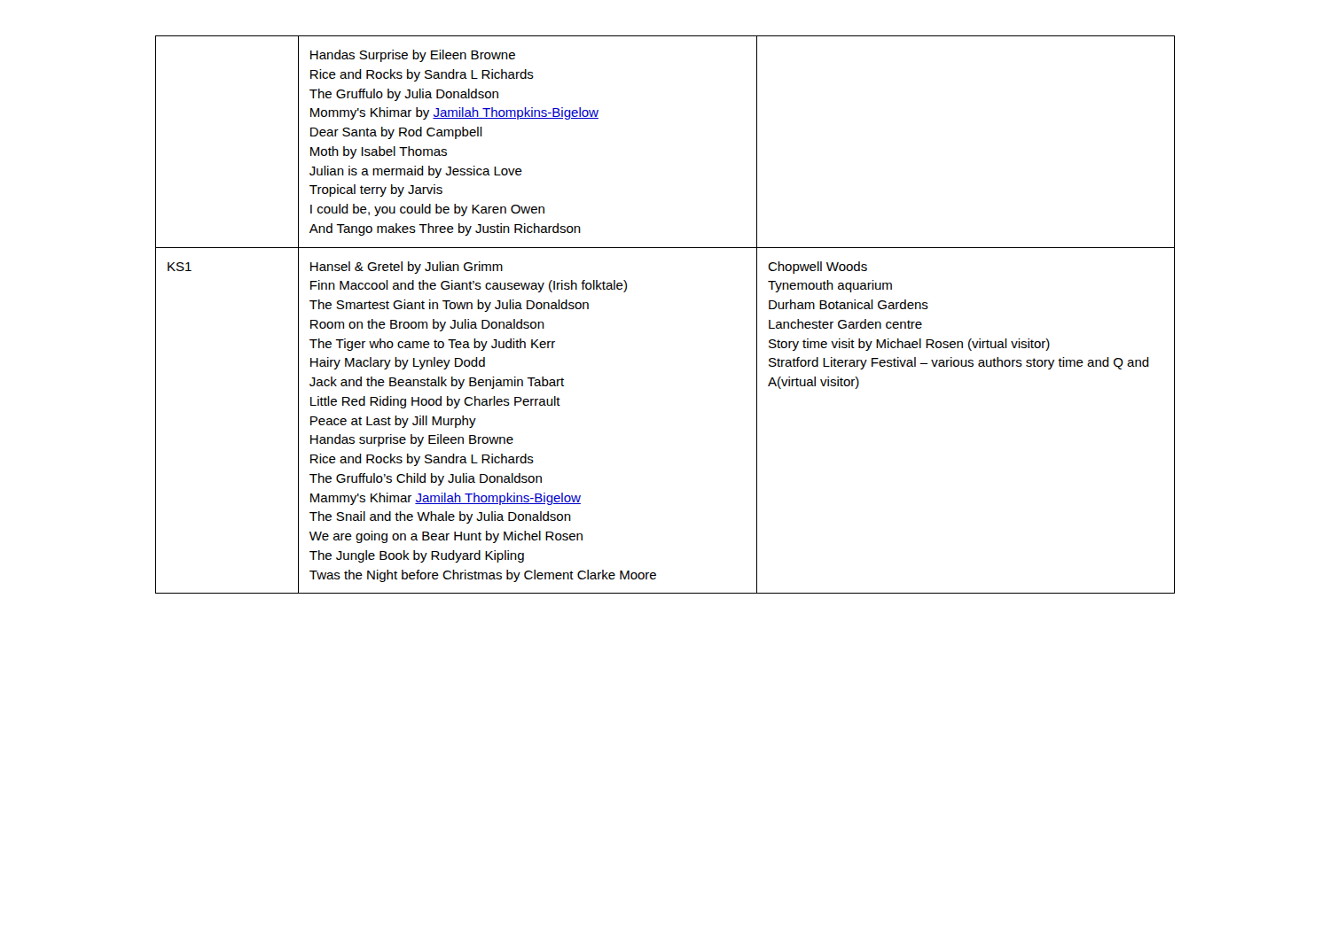| | Handas Surprise by Eileen Browne Rice and Rocks by Sandra L Richards The Gruffulo by Julia Donaldson Mommy's Khimar by Jamilah Thompkins-Bigelow Dear Santa by Rod Campbell Moth by Isabel Thomas Julian is a mermaid by Jessica Love Tropical terry by Jarvis I could be, you could be by Karen Owen And Tango makes Three by Justin Richardson | |
| KS1 | Hansel & Gretel by Julian Grimm Finn Maccool and the Giant’s causeway (Irish folktale) The Smartest Giant in Town by Julia Donaldson Room on the Broom by Julia Donaldson The Tiger who came to Tea by Judith Kerr Hairy Maclary by Lynley Dodd Jack and the Beanstalk by Benjamin Tabart Little Red Riding Hood by Charles Perrault Peace at Last by Jill Murphy Handas surprise by Eileen Browne Rice and Rocks by Sandra L Richards The Gruffulo’s Child by Julia Donaldson Mammy's Khimar Jamilah Thompkins-Bigelow The Snail and the Whale by Julia Donaldson We are going on a Bear Hunt by Michel Rosen The Jungle Book by Rudyard Kipling Twas the Night before Christmas by Clement Clarke Moore | Chopwell Woods Tynemouth aquarium Durham Botanical Gardens Lanchester Garden centre Story time visit by Michael Rosen (virtual visitor) Stratford Literary Festival – various authors story time and Q and A(virtual visitor) |